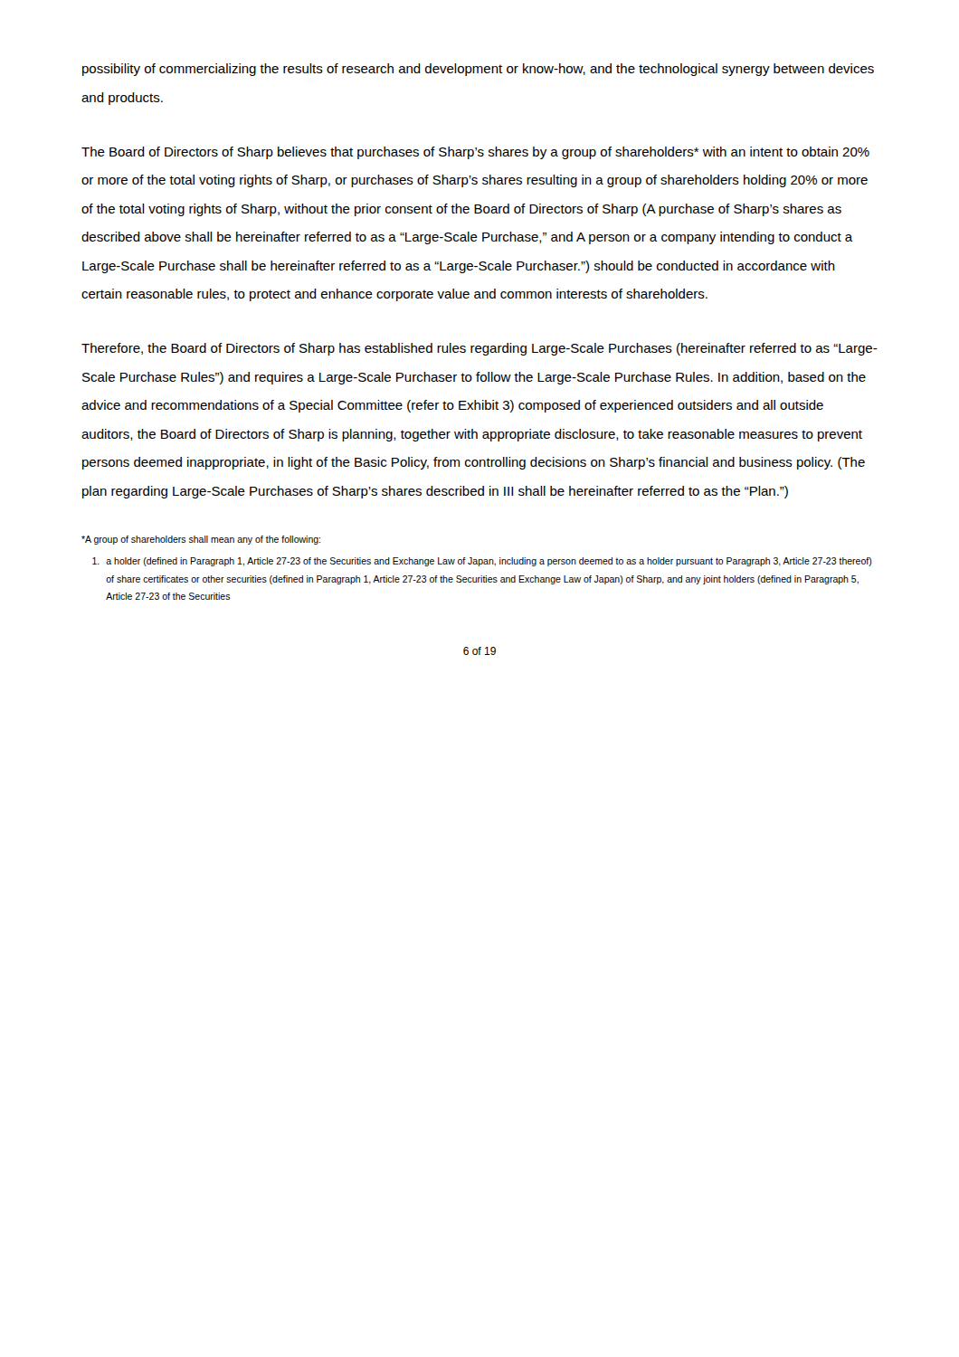possibility of commercializing the results of research and development or know-how, and the technological synergy between devices and products.
The Board of Directors of Sharp believes that purchases of Sharp’s shares by a group of shareholders* with an intent to obtain 20% or more of the total voting rights of Sharp, or purchases of Sharp’s shares resulting in a group of shareholders holding 20% or more of the total voting rights of Sharp, without the prior consent of the Board of Directors of Sharp (A purchase of Sharp’s shares as described above shall be hereinafter referred to as a “Large-Scale Purchase,” and A person or a company intending to conduct a Large-Scale Purchase shall be hereinafter referred to as a “Large-Scale Purchaser.”) should be conducted in accordance with certain reasonable rules, to protect and enhance corporate value and common interests of shareholders.
Therefore, the Board of Directors of Sharp has established rules regarding Large-Scale Purchases (hereinafter referred to as “Large-Scale Purchase Rules”) and requires a Large-Scale Purchaser to follow the Large-Scale Purchase Rules. In addition, based on the advice and recommendations of a Special Committee (refer to Exhibit 3) composed of experienced outsiders and all outside auditors, the Board of Directors of Sharp is planning, together with appropriate disclosure, to take reasonable measures to prevent persons deemed inappropriate, in light of the Basic Policy, from controlling decisions on Sharp’s financial and business policy. (The plan regarding Large-Scale Purchases of Sharp’s shares described in III shall be hereinafter referred to as the “Plan.”)
*A group of shareholders shall mean any of the following:
a holder (defined in Paragraph 1, Article 27-23 of the Securities and Exchange Law of Japan, including a person deemed to as a holder pursuant to Paragraph 3, Article 27-23 thereof) of share certificates or other securities (defined in Paragraph 1, Article 27-23 of the Securities and Exchange Law of Japan) of Sharp, and any joint holders (defined in Paragraph 5, Article 27-23 of the Securities
6 of 19